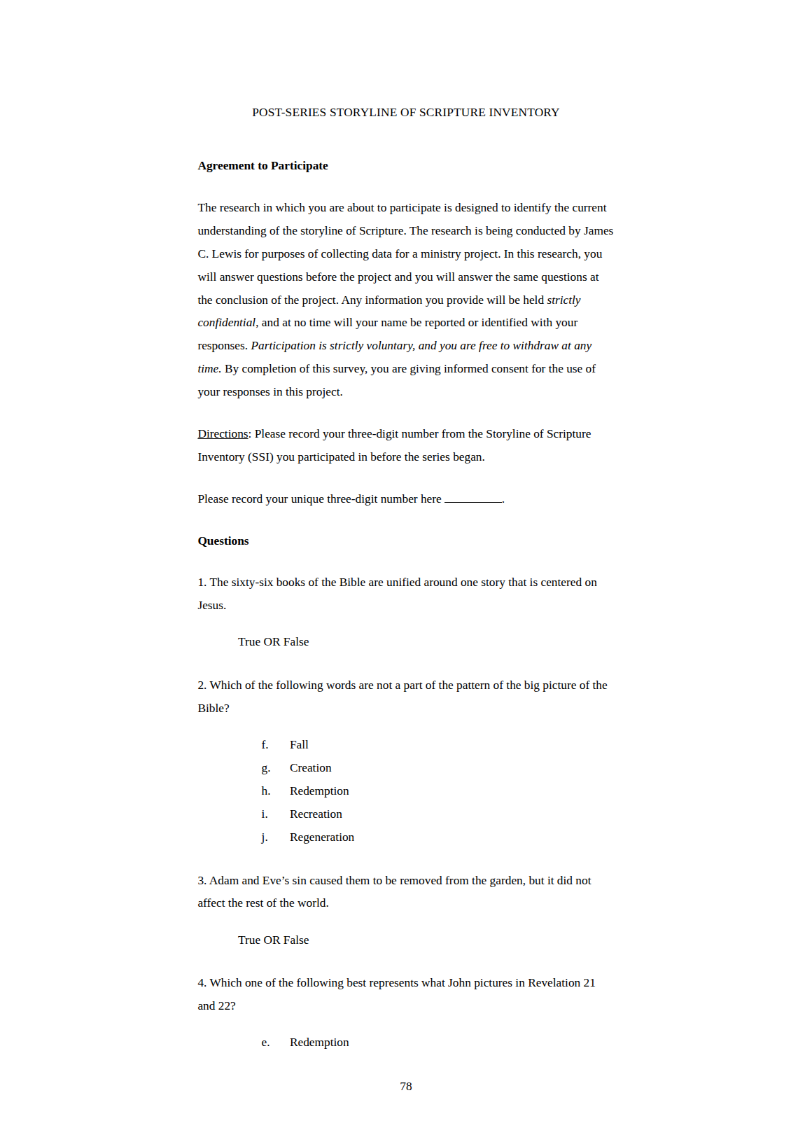Post-Series Storyline of Scripture Inventory
Agreement to Participate
The research in which you are about to participate is designed to identify the current understanding of the storyline of Scripture. The research is being conducted by James C. Lewis for purposes of collecting data for a ministry project. In this research, you will answer questions before the project and you will answer the same questions at the conclusion of the project. Any information you provide will be held strictly confidential, and at no time will your name be reported or identified with your responses. Participation is strictly voluntary, and you are free to withdraw at any time. By completion of this survey, you are giving informed consent for the use of your responses in this project.
Directions: Please record your three-digit number from the Storyline of Scripture Inventory (SSI) you participated in before the series began.
Please record your unique three-digit number here .
Questions
1. The sixty-six books of the Bible are unified around one story that is centered on Jesus.
True OR False
2. Which of the following words are not a part of the pattern of the big picture of the Bible?
f. Fall
g. Creation
h. Redemption
i. Recreation
j. Regeneration
3. Adam and Eve’s sin caused them to be removed from the garden, but it did not affect the rest of the world.
True OR False
4. Which one of the following best represents what John pictures in Revelation 21 and 22?
e. Redemption
78